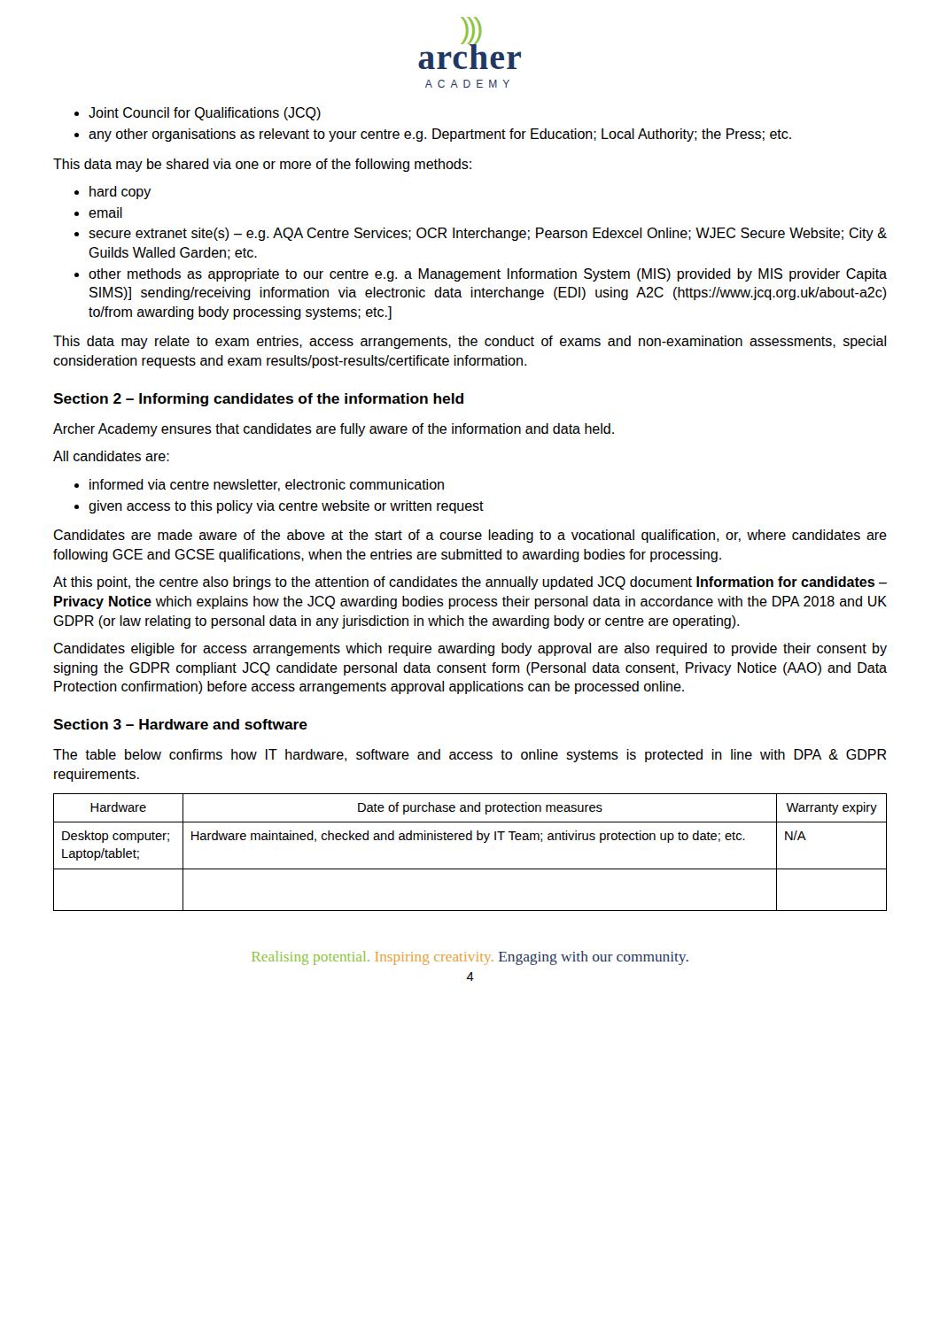)))
archer
ACADEMY
Joint Council for Qualifications (JCQ)
any other organisations as relevant to your centre e.g. Department for Education; Local Authority; the Press; etc.
This data may be shared via one or more of the following methods:
hard copy
email
secure extranet site(s) – e.g. AQA Centre Services; OCR Interchange; Pearson Edexcel Online; WJEC Secure Website; City & Guilds Walled Garden; etc.
other methods as appropriate to our centre e.g. a Management Information System (MIS) provided by MIS provider Capita SIMS)] sending/receiving information via electronic data interchange (EDI) using A2C (https://www.jcq.org.uk/about-a2c) to/from awarding body processing systems; etc.]
This data may relate to exam entries, access arrangements, the conduct of exams and non-examination assessments, special consideration requests and exam results/post-results/certificate information.
Section 2 – Informing candidates of the information held
Archer Academy ensures that candidates are fully aware of the information and data held.
All candidates are:
informed via centre newsletter, electronic communication
given access to this policy via centre website or written request
Candidates are made aware of the above at the start of a course leading to a vocational qualification, or, where candidates are following GCE and GCSE qualifications, when the entries are submitted to awarding bodies for processing.
At this point, the centre also brings to the attention of candidates the annually updated JCQ document Information for candidates – Privacy Notice which explains how the JCQ awarding bodies process their personal data in accordance with the DPA 2018 and UK GDPR (or law relating to personal data in any jurisdiction in which the awarding body or centre are operating).
Candidates eligible for access arrangements which require awarding body approval are also required to provide their consent by signing the GDPR compliant JCQ candidate personal data consent form (Personal data consent, Privacy Notice (AAO) and Data Protection confirmation) before access arrangements approval applications can be processed online.
Section 3 – Hardware and software
The table below confirms how IT hardware, software and access to online systems is protected in line with DPA & GDPR requirements.
| Hardware | Date of purchase and protection measures | Warranty expiry |
| --- | --- | --- |
| Desktop computer; Laptop/tablet; | Hardware maintained, checked and administered by IT Team; antivirus protection up to date; etc. | N/A |
Realising potential. Inspiring creativity. Engaging with our community.
4